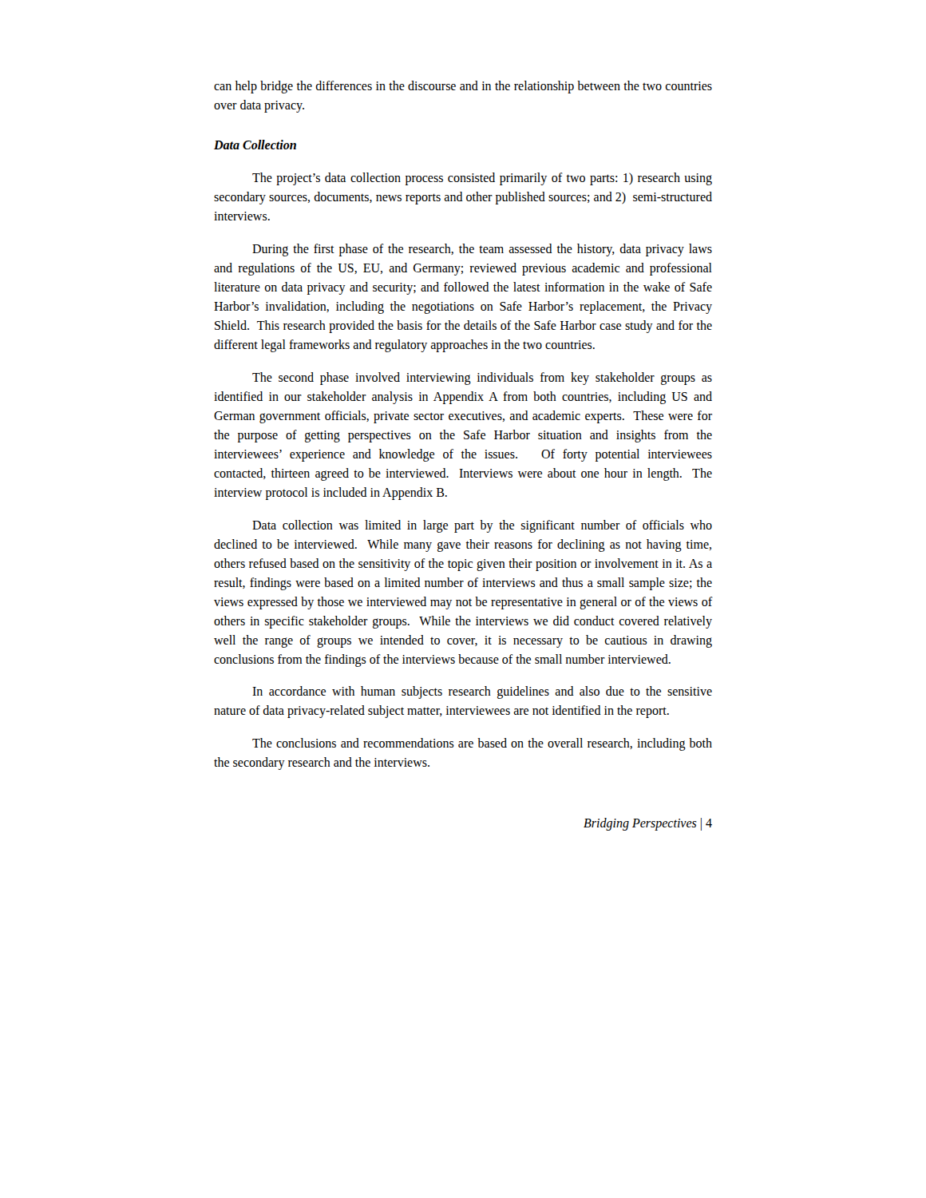can help bridge the differences in the discourse and in the relationship between the two countries over data privacy.
Data Collection
The project’s data collection process consisted primarily of two parts: 1) research using secondary sources, documents, news reports and other published sources; and 2) semi-structured interviews.
During the first phase of the research, the team assessed the history, data privacy laws and regulations of the US, EU, and Germany; reviewed previous academic and professional literature on data privacy and security; and followed the latest information in the wake of Safe Harbor’s invalidation, including the negotiations on Safe Harbor’s replacement, the Privacy Shield. This research provided the basis for the details of the Safe Harbor case study and for the different legal frameworks and regulatory approaches in the two countries.
The second phase involved interviewing individuals from key stakeholder groups as identified in our stakeholder analysis in Appendix A from both countries, including US and German government officials, private sector executives, and academic experts. These were for the purpose of getting perspectives on the Safe Harbor situation and insights from the interviewees’ experience and knowledge of the issues. Of forty potential interviewees contacted, thirteen agreed to be interviewed. Interviews were about one hour in length. The interview protocol is included in Appendix B.
Data collection was limited in large part by the significant number of officials who declined to be interviewed. While many gave their reasons for declining as not having time, others refused based on the sensitivity of the topic given their position or involvement in it. As a result, findings were based on a limited number of interviews and thus a small sample size; the views expressed by those we interviewed may not be representative in general or of the views of others in specific stakeholder groups. While the interviews we did conduct covered relatively well the range of groups we intended to cover, it is necessary to be cautious in drawing conclusions from the findings of the interviews because of the small number interviewed.
In accordance with human subjects research guidelines and also due to the sensitive nature of data privacy-related subject matter, interviewees are not identified in the report.
The conclusions and recommendations are based on the overall research, including both the secondary research and the interviews.
Bridging Perspectives | 4